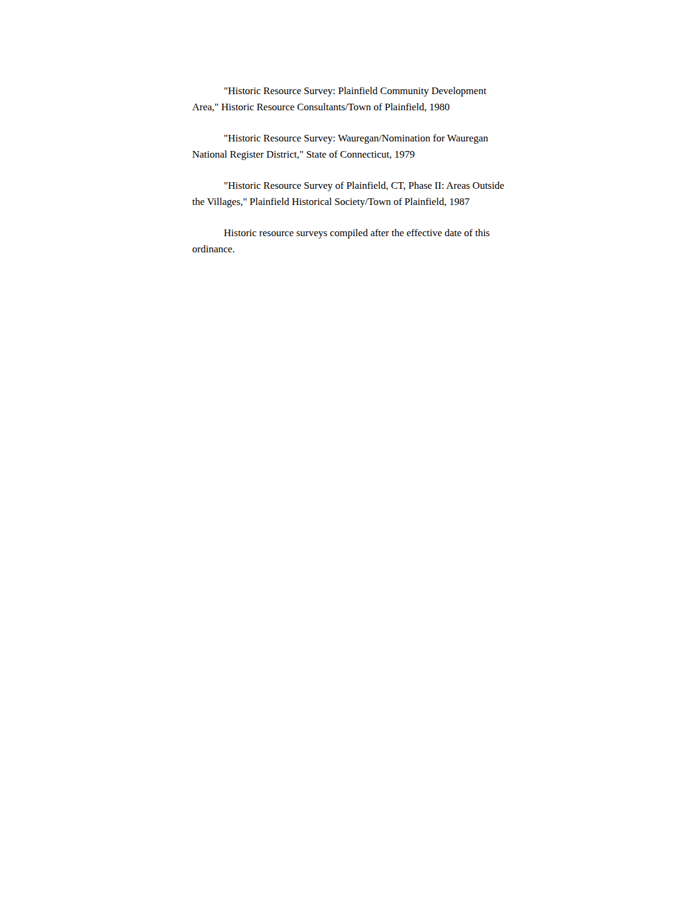"Historic Resource Survey: Plainfield Community Development Area," Historic Resource Consultants/Town of Plainfield, 1980
"Historic Resource Survey: Wauregan/Nomination for Wauregan National Register District," State of Connecticut, 1979
"Historic Resource Survey of Plainfield, CT, Phase II: Areas Outside the Villages," Plainfield Historical Society/Town of Plainfield, 1987
Historic resource surveys compiled after the effective date of this ordinance.